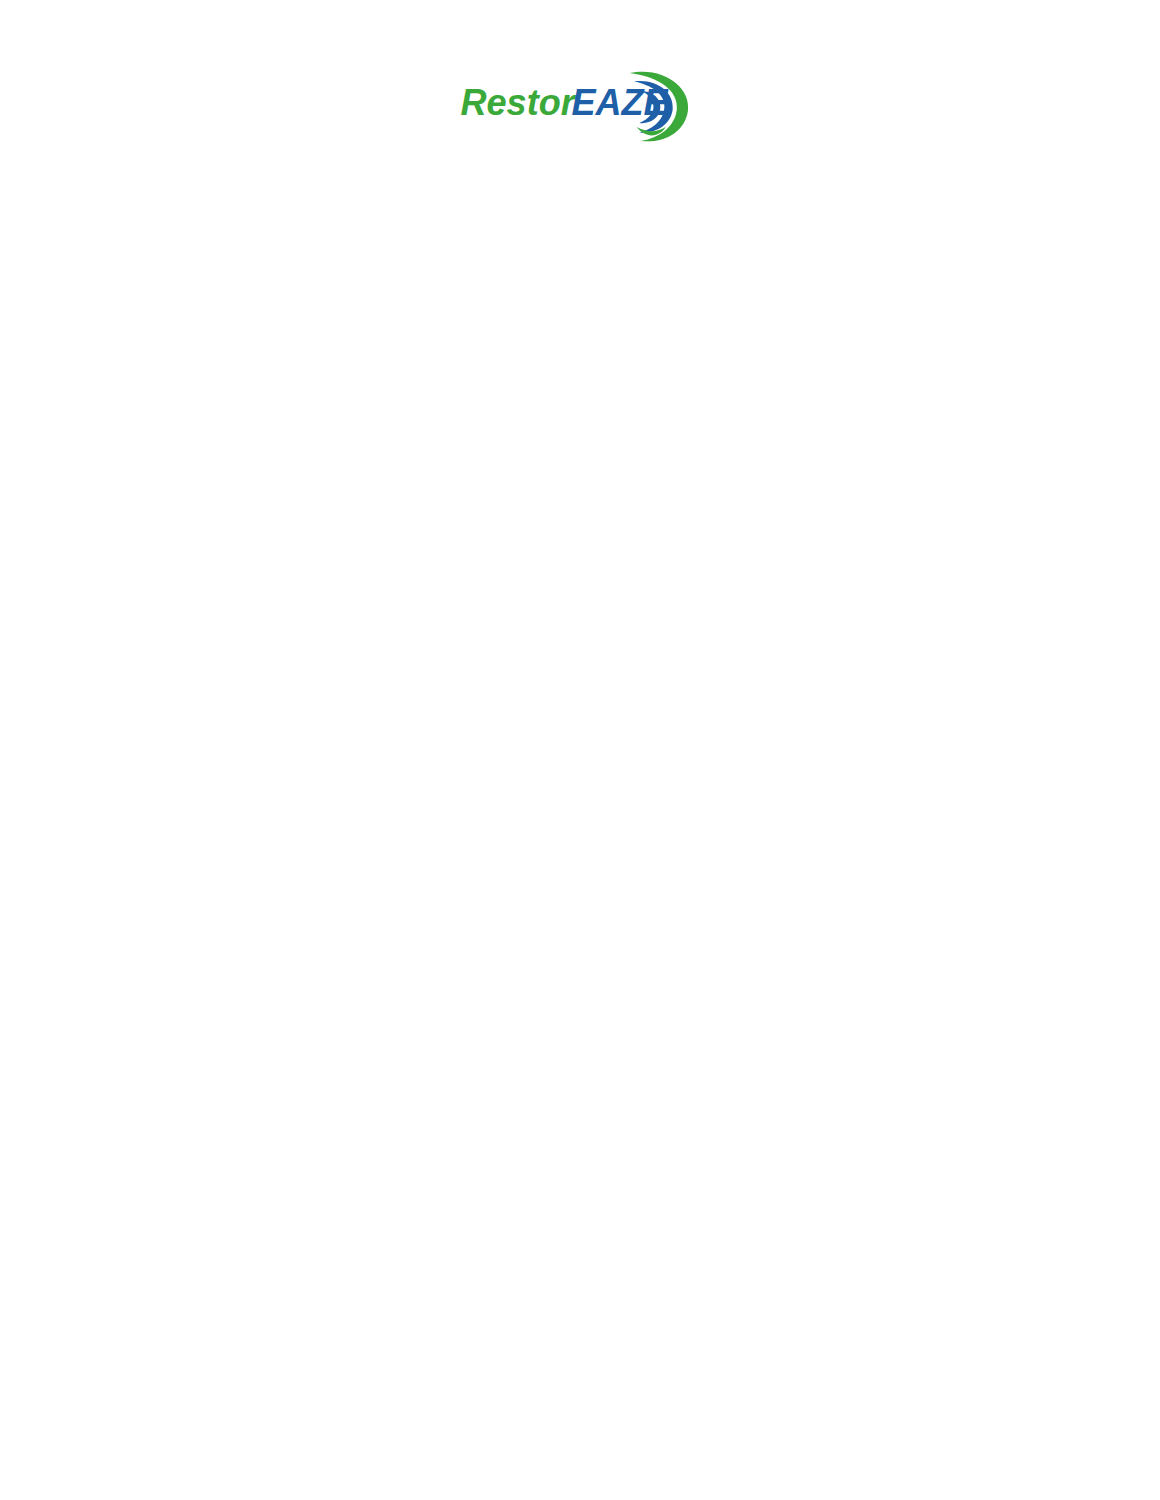RestorEAZE Restor EAZE